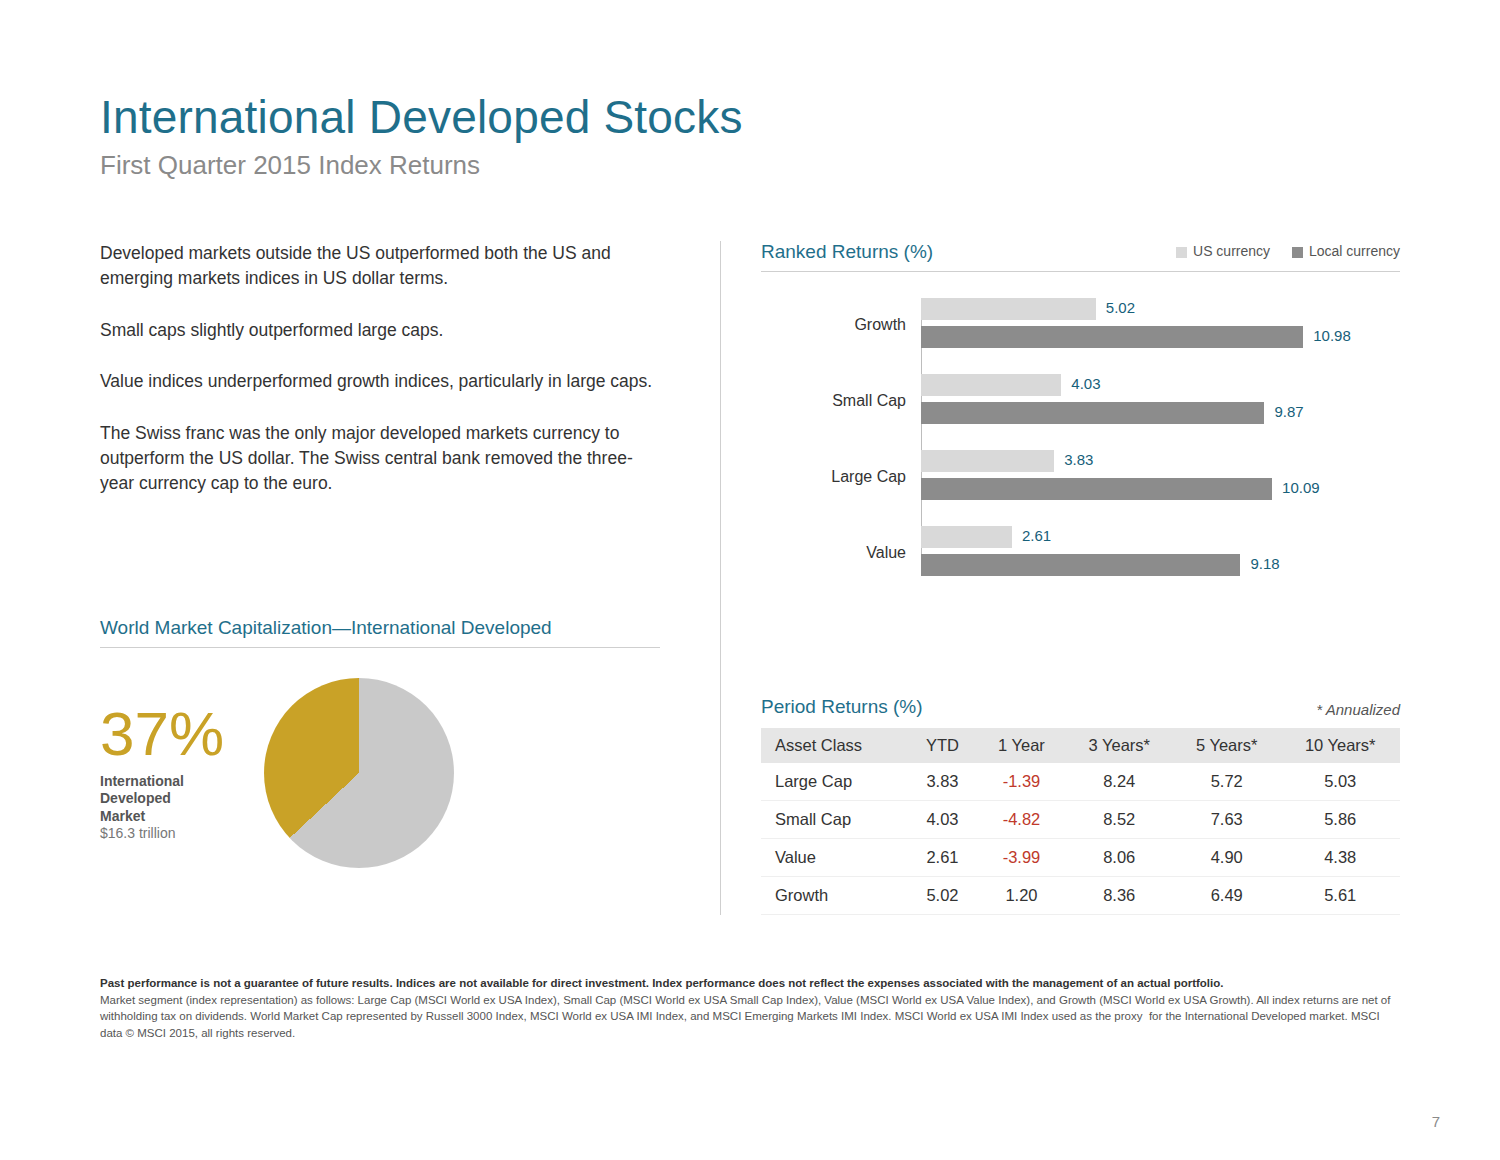International Developed Stocks
First Quarter 2015 Index Returns
Developed markets outside the US outperformed both the US and emerging markets indices in US dollar terms.
Small caps slightly outperformed large caps.
Value indices underperformed growth indices, particularly in large caps.
The Swiss franc was the only major developed markets currency to outperform the US dollar. The Swiss central bank removed the three-year currency cap to the euro.
World Market Capitalization—International Developed
37%
International
Developed
Market
$16.3 trillion
US currency Local currency
Ranked Returns (%)
Growth
5.02
10.98
Small Cap
4.03
9.87
Large Cap
3.83
10.09
Value
2.61
9.18
Period Returns (%)
* Annualized
| Asset Class | YTD | 1 Year | 3 Years* | 5 Years* | 10 Years* |
| --- | --- | --- | --- | --- | --- |
| Large Cap | 3.83 | -1.39 | 8.24 | 5.72 | 5.03 |
| Small Cap | 4.03 | -4.82 | 8.52 | 7.63 | 5.86 |
| Value | 2.61 | -3.99 | 8.06 | 4.90 | 4.38 |
| Growth | 5.02 | 1.20 | 8.36 | 6.49 | 5.61 |
Past performance is not a guarantee of future results. Indices are not available for direct investment. Index performance does not reflect the expenses associated with the management of an actual portfolio.
Market segment (index representation) as follows: Large Cap (MSCI World ex USA Index), Small Cap (MSCI World ex USA Small Cap Index), Value (MSCI World ex USA Value Index), and Growth (MSCI World ex USA Growth). All index returns are net of withholding tax on dividends. World Market Cap represented by Russell 3000 Index, MSCI World ex USA IMI Index, and MSCI Emerging Markets IMI Index. MSCI World ex USA IMI Index used as the proxy for the International Developed market. MSCI data © MSCI 2015, all rights reserved.
7